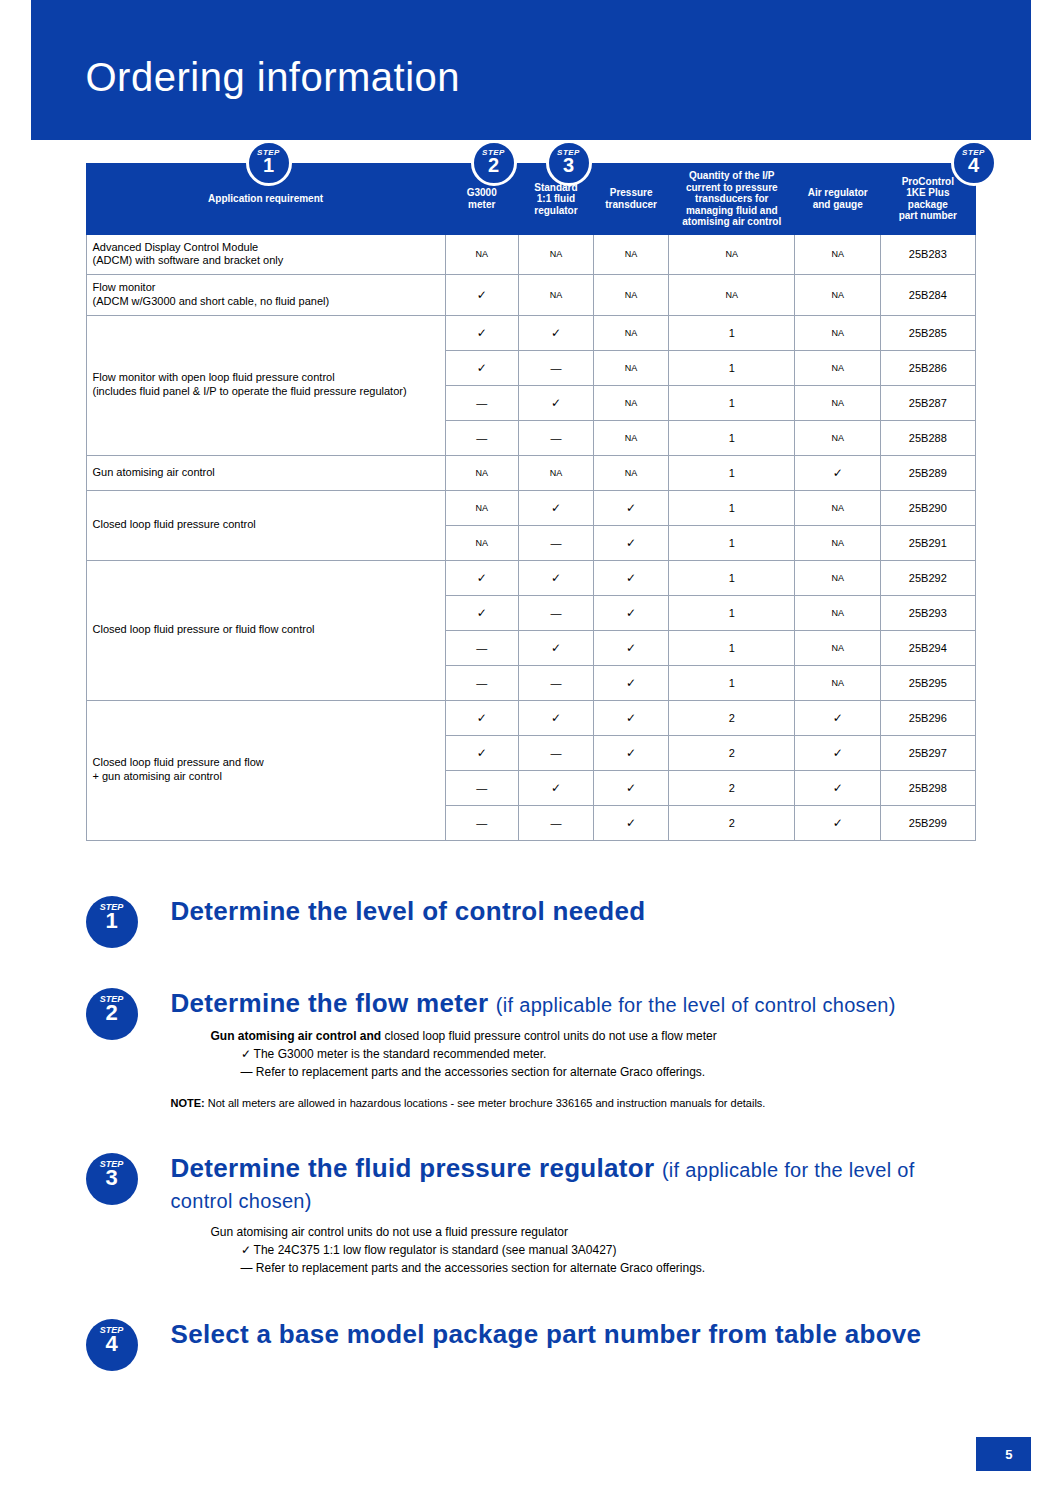Ordering information
STEP 1
STEP 2
STEP 3
STEP 4
| Application requirement | G3000 meter | Standard 1:1 fluid regulator | Pressure transducer | Quantity of the I/P current to pressure transducers for managing fluid and atomising air control | Air regulator and gauge | ProControl 1KE Plus package part number |
| --- | --- | --- | --- | --- | --- | --- |
| Advanced Display Control Module (ADCM) with software and bracket only | NA | NA | NA | NA | NA | 25B283 |
| Flow monitor (ADCM w/G3000 and short cable, no fluid panel) | ✓ | NA | NA | NA | NA | 25B284 |
| Flow monitor with open loop fluid pressure control (includes fluid panel & I/P to operate the fluid pressure regulator) | ✓ | ✓ | NA | 1 | NA | 25B285 |
| ✓ | — | NA | 1 | NA | 25B286 |
| — | ✓ | NA | 1 | NA | 25B287 |
| — | — | NA | 1 | NA | 25B288 |
| Gun atomising air control | NA | NA | NA | 1 | ✓ | 25B289 |
| Closed loop fluid pressure control | NA | ✓ | ✓ | 1 | NA | 25B290 |
| NA | — | ✓ | 1 | NA | 25B291 |
| Closed loop fluid pressure or fluid flow control | ✓ | ✓ | ✓ | 1 | NA | 25B292 |
| ✓ | — | ✓ | 1 | NA | 25B293 |
| — | ✓ | ✓ | 1 | NA | 25B294 |
| — | — | ✓ | 1 | NA | 25B295 |
| Closed loop fluid pressure and flow + gun atomising air control | ✓ | ✓ | ✓ | 2 | ✓ | 25B296 |
| ✓ | — | ✓ | 2 | ✓ | 25B297 |
| — | ✓ | ✓ | 2 | ✓ | 25B298 |
| — | — | ✓ | 2 | ✓ | 25B299 |
STEP 1
Determine the level of control needed
STEP 2
Determine the flow meter (if applicable for the level of control chosen)
Gun atomising air control and closed loop fluid pressure control units do not use a flow meter
✓ The G3000 meter is the standard recommended meter.
— Refer to replacement parts and the accessories section for alternate Graco offerings.
NOTE: Not all meters are allowed in hazardous locations - see meter brochure 336165 and instruction manuals for details.
STEP 3
Determine the fluid pressure regulator (if applicable for the level of control chosen)
Gun atomising air control units do not use a fluid pressure regulator
✓ The 24C375 1:1 low flow regulator is standard (see manual 3A0427)
— Refer to replacement parts and the accessories section for alternate Graco offerings.
STEP 4
Select a base model package part number from table above
5